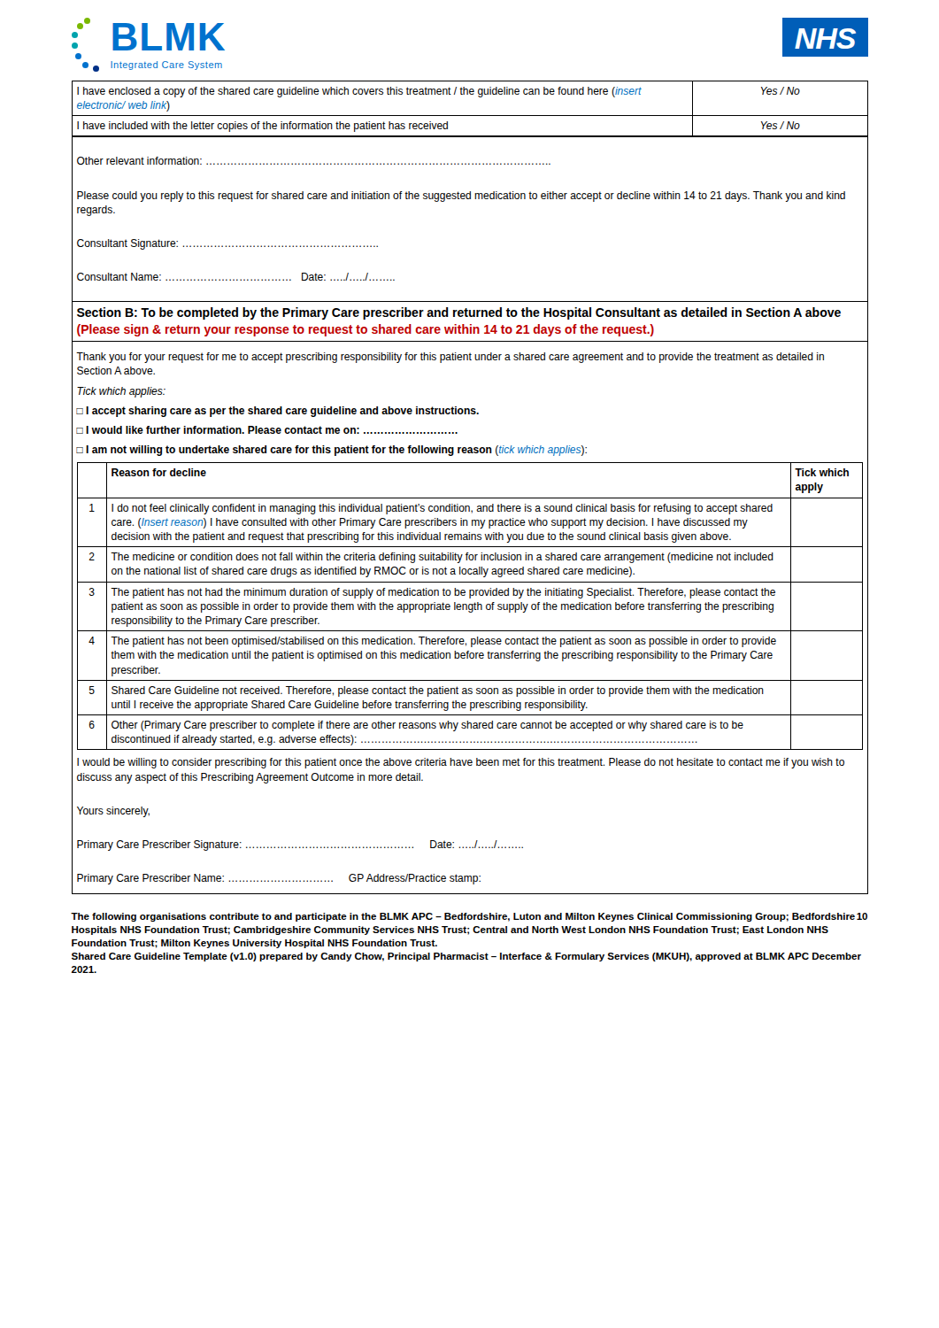BLMK
Integrated Care System
NHS
| I have enclosed a copy of the shared care guideline which covers this treatment / the guideline can be found here ( insert electronic/ web link ) | Yes / No |
| I have included with the letter copies of the information the patient has received | Yes / No |
| Other relevant information: …………………………………………………………………………………….. Please could you reply to this request for shared care and initiation of the suggested medication to either accept or decline within 14 to 21 days. Thank you and kind regards. Consultant Signature: ……………………………………………….. Consultant Name: ……………………………… Date: …../…../…….. |
| Section B: To be completed by the Primary Care prescriber and returned to the Hospital Consultant as detailed in Section A above (Please sign & return your response to request to shared care within 14 to 21 days of the request.) |
| Thank you for your request for me to accept prescribing responsibility for this patient under a shared care agreement and to provide the treatment as detailed in Section A above. Tick which applies: □ I accept sharing care as per the shared care guideline and above instructions. □ I would like further information. Please contact me on: ……………………… □ I am not willing to undertake shared care for this patient for the following reason ( tick which applies ): / / Reason for decline / Tick which apply / / --- / --- / --- / / 1 / I do not feel clinically confident in managing this individual patient’s condition, and there is a sound clinical basis for refusing to accept shared care. ( Insert reason ) I have consulted with other Primary Care prescribers in my practice who support my decision. I have discussed my decision with the patient and request that prescribing for this individual remains with you due to the sound clinical basis given above. / / / 2 / The medicine or condition does not fall within the criteria defining suitability for inclusion in a shared care arrangement (medicine not included on the national list of shared care drugs as identified by RMOC or is not a locally agreed shared care medicine). / / / 3 / The patient has not had the minimum duration of supply of medication to be provided by the initiating Specialist. Therefore, please contact the patient as soon as possible in order to provide them with the appropriate length of supply of the medication before transferring the prescribing responsibility to the Primary Care prescriber. / / / 4 / The patient has not been optimised/stabilised on this medication. Therefore, please contact the patient as soon as possible in order to provide them with the medication until the patient is optimised on this medication before transferring the prescribing responsibility to the Primary Care prescriber. / / / 5 / Shared Care Guideline not received. Therefore, please contact the patient as soon as possible in order to provide them with the medication until I receive the appropriate Shared Care Guideline before transferring the prescribing responsibility. / / / 6 / Other (Primary Care prescriber to complete if there are other reasons why shared care cannot be accepted or why shared care is to be discontinued if already started, e.g. adverse effects): ……………….…………….……………….…………………………………… / / I would be willing to consider prescribing for this patient once the above criteria have been met for this treatment. Please do not hesitate to contact me if you wish to discuss any aspect of this Prescribing Agreement Outcome in more detail. Yours sincerely, Primary Care Prescriber Signature: ………………………………………… Date: …../…../…….. Primary Care Prescriber Name: ………………………… GP Address/Practice stamp: |
10 The following organisations contribute to and participate in the BLMK APC – Bedfordshire, Luton and Milton Keynes Clinical Commissioning Group; Bedfordshire Hospitals NHS Foundation Trust; Cambridgeshire Community Services NHS Trust; Central and North West London NHS Foundation Trust; East London NHS Foundation Trust; Milton Keynes University Hospital NHS Foundation Trust.
Shared Care Guideline Template (v1.0) prepared by Candy Chow, Principal Pharmacist – Interface & Formulary Services (MKUH), approved at BLMK APC December 2021.